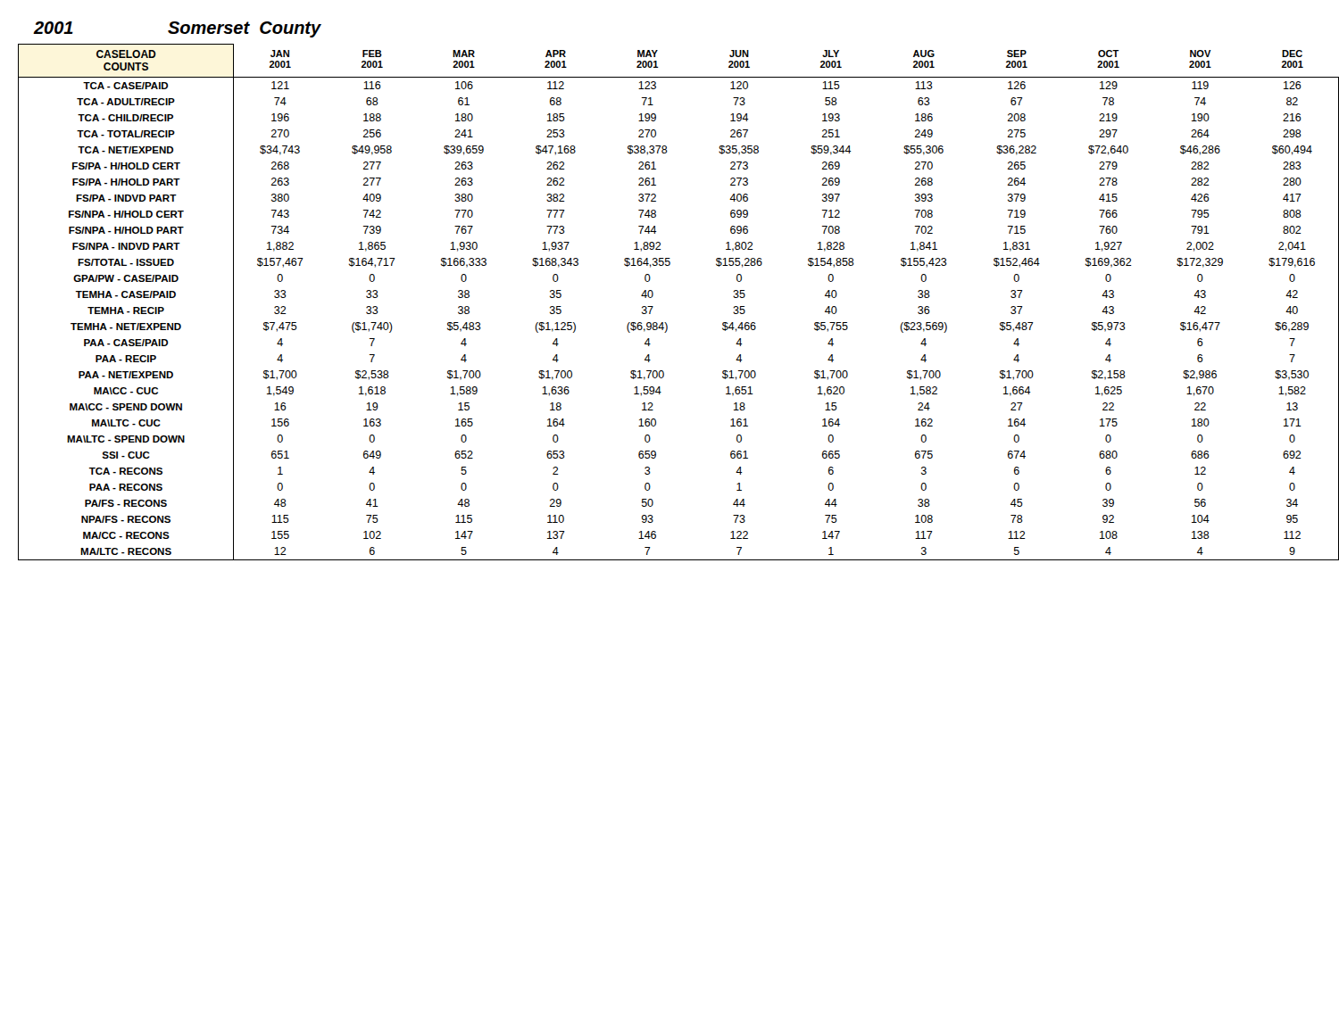2001
Somerset County
| CASELOAD COUNTS | JAN 2001 | FEB 2001 | MAR 2001 | APR 2001 | MAY 2001 | JUN 2001 | JLY 2001 | AUG 2001 | SEP 2001 | OCT 2001 | NOV 2001 | DEC 2001 |
| --- | --- | --- | --- | --- | --- | --- | --- | --- | --- | --- | --- | --- |
| TCA - CASE/PAID | 121 | 116 | 106 | 112 | 123 | 120 | 115 | 113 | 126 | 129 | 119 | 126 |
| TCA - ADULT/RECIP | 74 | 68 | 61 | 68 | 71 | 73 | 58 | 63 | 67 | 78 | 74 | 82 |
| TCA - CHILD/RECIP | 196 | 188 | 180 | 185 | 199 | 194 | 193 | 186 | 208 | 219 | 190 | 216 |
| TCA - TOTAL/RECIP | 270 | 256 | 241 | 253 | 270 | 267 | 251 | 249 | 275 | 297 | 264 | 298 |
| TCA - NET/EXPEND | $34,743 | $49,958 | $39,659 | $47,168 | $38,378 | $35,358 | $59,344 | $55,306 | $36,282 | $72,640 | $46,286 | $60,494 |
| FS/PA - H/HOLD CERT | 268 | 277 | 263 | 262 | 261 | 273 | 269 | 270 | 265 | 279 | 282 | 283 |
| FS/PA - H/HOLD PART | 263 | 277 | 263 | 262 | 261 | 273 | 269 | 268 | 264 | 278 | 282 | 280 |
| FS/PA - INDVD PART | 380 | 409 | 380 | 382 | 372 | 406 | 397 | 393 | 379 | 415 | 426 | 417 |
| FS/NPA - H/HOLD CERT | 743 | 742 | 770 | 777 | 748 | 699 | 712 | 708 | 719 | 766 | 795 | 808 |
| FS/NPA - H/HOLD PART | 734 | 739 | 767 | 773 | 744 | 696 | 708 | 702 | 715 | 760 | 791 | 802 |
| FS/NPA - INDVD PART | 1,882 | 1,865 | 1,930 | 1,937 | 1,892 | 1,802 | 1,828 | 1,841 | 1,831 | 1,927 | 2,002 | 2,041 |
| FS/TOTAL - ISSUED | $157,467 | $164,717 | $166,333 | $168,343 | $164,355 | $155,286 | $154,858 | $155,423 | $152,464 | $169,362 | $172,329 | $179,616 |
| GPA/PW - CASE/PAID | 0 | 0 | 0 | 0 | 0 | 0 | 0 | 0 | 0 | 0 | 0 | 0 |
| TEMHA - CASE/PAID | 33 | 33 | 38 | 35 | 40 | 35 | 40 | 38 | 37 | 43 | 43 | 42 |
| TEMHA - RECIP | 32 | 33 | 38 | 35 | 37 | 35 | 40 | 36 | 37 | 43 | 42 | 40 |
| TEMHA - NET/EXPEND | $7,475 | ($1,740) | $5,483 | ($1,125) | ($6,984) | $4,466 | $5,755 | ($23,569) | $5,487 | $5,973 | $16,477 | $6,289 |
| PAA - CASE/PAID | 4 | 7 | 4 | 4 | 4 | 4 | 4 | 4 | 4 | 4 | 6 | 7 |
| PAA - RECIP | 4 | 7 | 4 | 4 | 4 | 4 | 4 | 4 | 4 | 4 | 6 | 7 |
| PAA - NET/EXPEND | $1,700 | $2,538 | $1,700 | $1,700 | $1,700 | $1,700 | $1,700 | $1,700 | $1,700 | $2,158 | $2,986 | $3,530 |
| MA\CC - CUC | 1,549 | 1,618 | 1,589 | 1,636 | 1,594 | 1,651 | 1,620 | 1,582 | 1,664 | 1,625 | 1,670 | 1,582 |
| MA\CC - SPEND DOWN | 16 | 19 | 15 | 18 | 12 | 18 | 15 | 24 | 27 | 22 | 22 | 13 |
| MA\LTC - CUC | 156 | 163 | 165 | 164 | 160 | 161 | 164 | 162 | 164 | 175 | 180 | 171 |
| MA\LTC - SPEND DOWN | 0 | 0 | 0 | 0 | 0 | 0 | 0 | 0 | 0 | 0 | 0 | 0 |
| SSI - CUC | 651 | 649 | 652 | 653 | 659 | 661 | 665 | 675 | 674 | 680 | 686 | 692 |
| TCA - RECONS | 1 | 4 | 5 | 2 | 3 | 4 | 6 | 3 | 6 | 6 | 12 | 4 |
| PAA - RECONS | 0 | 0 | 0 | 0 | 0 | 1 | 0 | 0 | 0 | 0 | 0 | 0 |
| PA/FS - RECONS | 48 | 41 | 48 | 29 | 50 | 44 | 44 | 38 | 45 | 39 | 56 | 34 |
| NPA/FS - RECONS | 115 | 75 | 115 | 110 | 93 | 73 | 75 | 108 | 78 | 92 | 104 | 95 |
| MA/CC - RECONS | 155 | 102 | 147 | 137 | 146 | 122 | 147 | 117 | 112 | 108 | 138 | 112 |
| MA/LTC - RECONS | 12 | 6 | 5 | 4 | 7 | 7 | 1 | 3 | 5 | 4 | 4 | 9 |